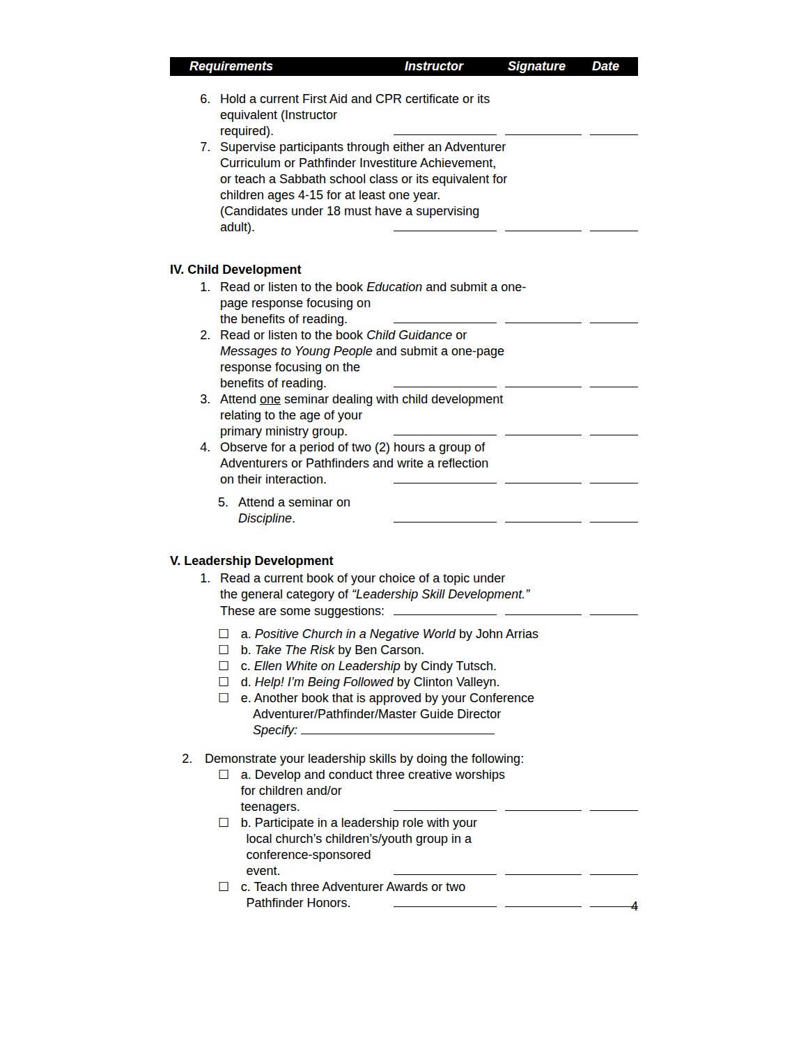Requirements
Instructor
Signature
Date
6.
Hold a current First Aid and CPR certificate or its
equivalent (Instructor required).
7.
Supervise participants through either an Adventurer
Curriculum or Pathfinder Investiture Achievement,
or teach a Sabbath school class or its equivalent for
children ages 4-15 for at least one year.
(Candidates under 18 must have a supervising
adult).
IV. Child Development
1.
Read or listen to the book Education and submit a one-
page response focusing on the benefits of reading.
2.
Read or listen to the book Child Guidance or
Messages to Young People and submit a one-page
response focusing on the benefits of reading.
3.
Attend one seminar dealing with child development
relating to the age of your primary ministry group.
4.
Observe for a period of two (2) hours a group of
Adventurers or Pathfinders and write a reflection
on their interaction.
5.
Attend a seminar on Discipline.
V. Leadership Development
1.
Read a current book of your choice of a topic under
the general category of “Leadership Skill Development.”
These are some suggestions:
☐
a. Positive Church in a Negative World by John Arrias
☐
b. Take The Risk by Ben Carson.
☐
c. Ellen White on Leadership by Cindy Tutsch.
☐
d. Help! I’m Being Followed by Clinton Valleyn.
☐
e. Another book that is approved by your Conference
Adventurer/Pathfinder/Master Guide Director
Specify:
2.
Demonstrate your leadership skills by doing the following:
☐
a. Develop and conduct three creative worships
for children and/or teenagers.
☐
b. Participate in a leadership role with your
local church’s children’s/youth group in a
conference-sponsored event.
☐
c. Teach three Adventurer Awards or two
Pathfinder Honors.
4